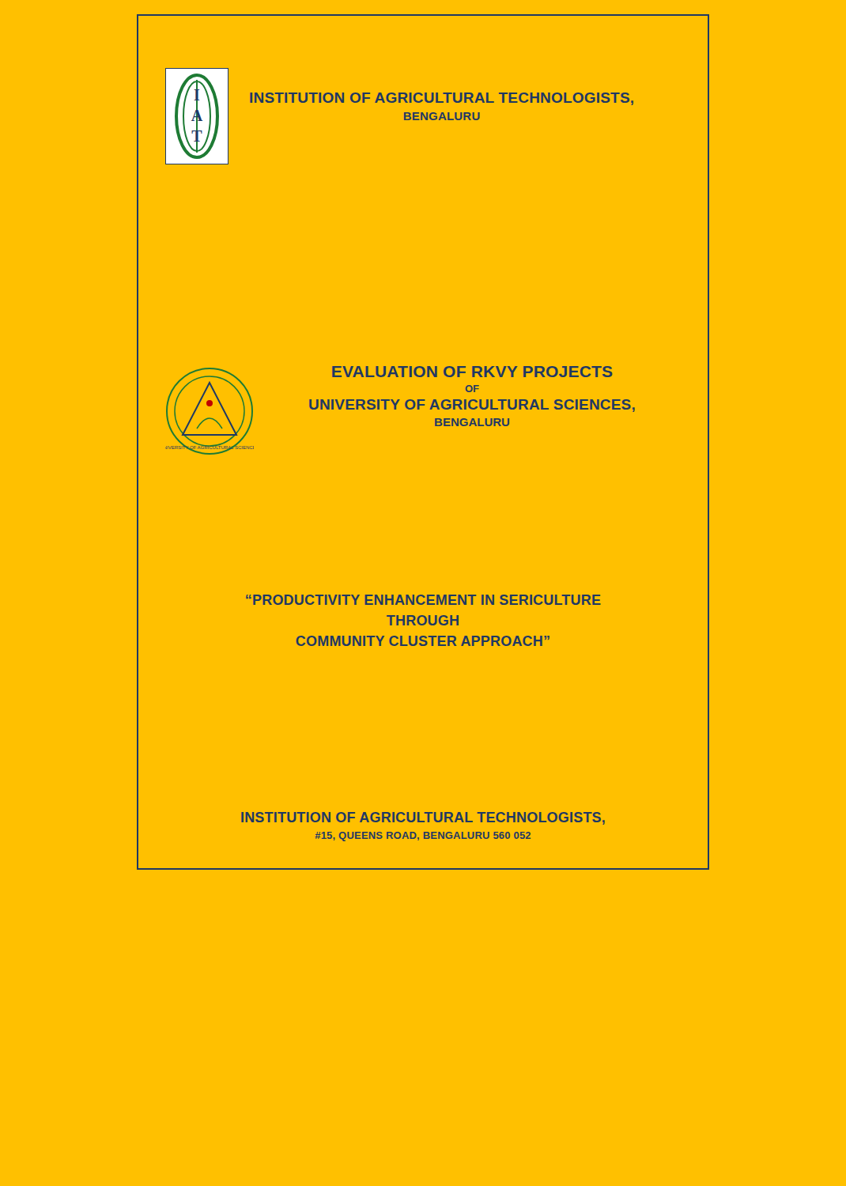I A T
INSTITUTION OF AGRICULTURAL TECHNOLOGISTS,
BENGALURU
UNIVERSITY OF AGRICULTURAL SCIENCES
EVALUATION OF RKVY PROJECTS
OF
UNIVERSITY OF AGRICULTURAL SCIENCES,
BENGALURU
“PRODUCTIVITY ENHANCEMENT IN SERICULTURE
THROUGH
COMMUNITY CLUSTER APPROACH”
INSTITUTION OF AGRICULTURAL TECHNOLOGISTS,
#15, QUEENS ROAD, BENGALURU 560 052